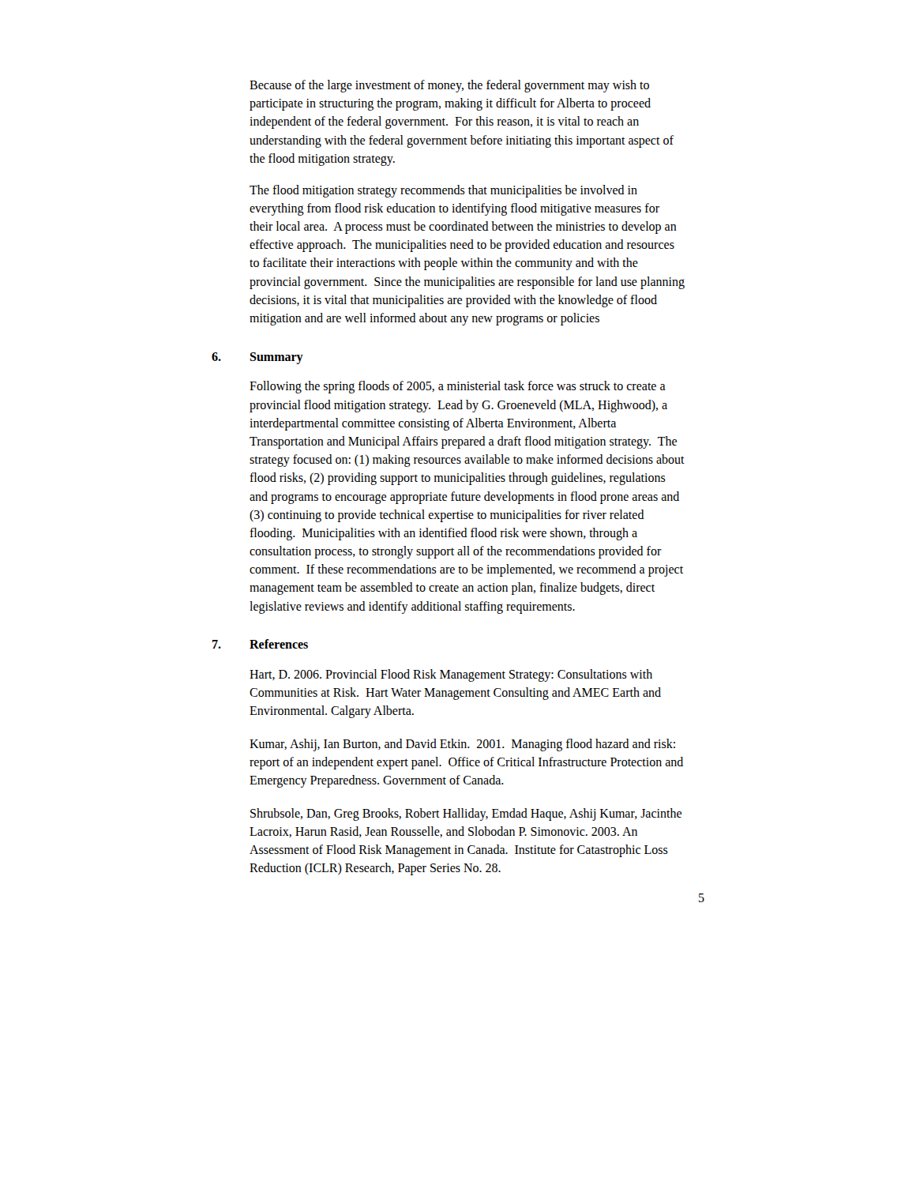Because of the large investment of money, the federal government may wish to participate in structuring the program, making it difficult for Alberta to proceed independent of the federal government. For this reason, it is vital to reach an understanding with the federal government before initiating this important aspect of the flood mitigation strategy.
The flood mitigation strategy recommends that municipalities be involved in everything from flood risk education to identifying flood mitigative measures for their local area. A process must be coordinated between the ministries to develop an effective approach. The municipalities need to be provided education and resources to facilitate their interactions with people within the community and with the provincial government. Since the municipalities are responsible for land use planning decisions, it is vital that municipalities are provided with the knowledge of flood mitigation and are well informed about any new programs or policies
6. Summary
Following the spring floods of 2005, a ministerial task force was struck to create a provincial flood mitigation strategy. Lead by G. Groeneveld (MLA, Highwood), a interdepartmental committee consisting of Alberta Environment, Alberta Transportation and Municipal Affairs prepared a draft flood mitigation strategy. The strategy focused on: (1) making resources available to make informed decisions about flood risks, (2) providing support to municipalities through guidelines, regulations and programs to encourage appropriate future developments in flood prone areas and (3) continuing to provide technical expertise to municipalities for river related flooding. Municipalities with an identified flood risk were shown, through a consultation process, to strongly support all of the recommendations provided for comment. If these recommendations are to be implemented, we recommend a project management team be assembled to create an action plan, finalize budgets, direct legislative reviews and identify additional staffing requirements.
7. References
Hart, D. 2006. Provincial Flood Risk Management Strategy: Consultations with Communities at Risk. Hart Water Management Consulting and AMEC Earth and Environmental. Calgary Alberta.
Kumar, Ashij, Ian Burton, and David Etkin. 2001. Managing flood hazard and risk: report of an independent expert panel. Office of Critical Infrastructure Protection and Emergency Preparedness. Government of Canada.
Shrubsole, Dan, Greg Brooks, Robert Halliday, Emdad Haque, Ashij Kumar, Jacinthe Lacroix, Harun Rasid, Jean Rousselle, and Slobodan P. Simonovic. 2003. An Assessment of Flood Risk Management in Canada. Institute for Catastrophic Loss Reduction (ICLR) Research, Paper Series No. 28.
5